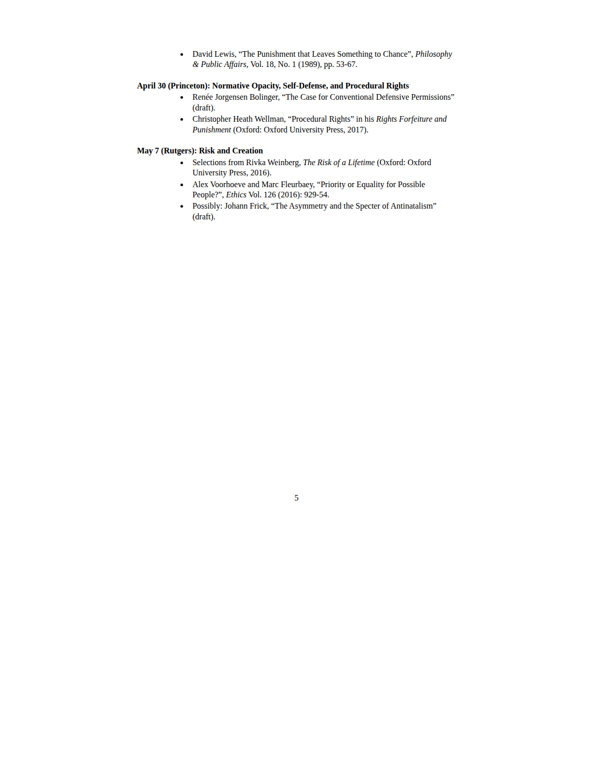David Lewis, “The Punishment that Leaves Something to Chance”, Philosophy & Public Affairs, Vol. 18, No. 1 (1989), pp. 53-67.
April 30 (Princeton): Normative Opacity, Self-Defense, and Procedural Rights
Renée Jorgensen Bolinger, “The Case for Conventional Defensive Permissions” (draft).
Christopher Heath Wellman, “Procedural Rights” in his Rights Forfeiture and Punishment (Oxford: Oxford University Press, 2017).
May 7 (Rutgers): Risk and Creation
Selections from Rivka Weinberg, The Risk of a Lifetime (Oxford: Oxford University Press, 2016).
Alex Voorhoeve and Marc Fleurbaey, “Priority or Equality for Possible People?”, Ethics Vol. 126 (2016): 929-54.
Possibly: Johann Frick, “The Asymmetry and the Specter of Antinatalism” (draft).
5